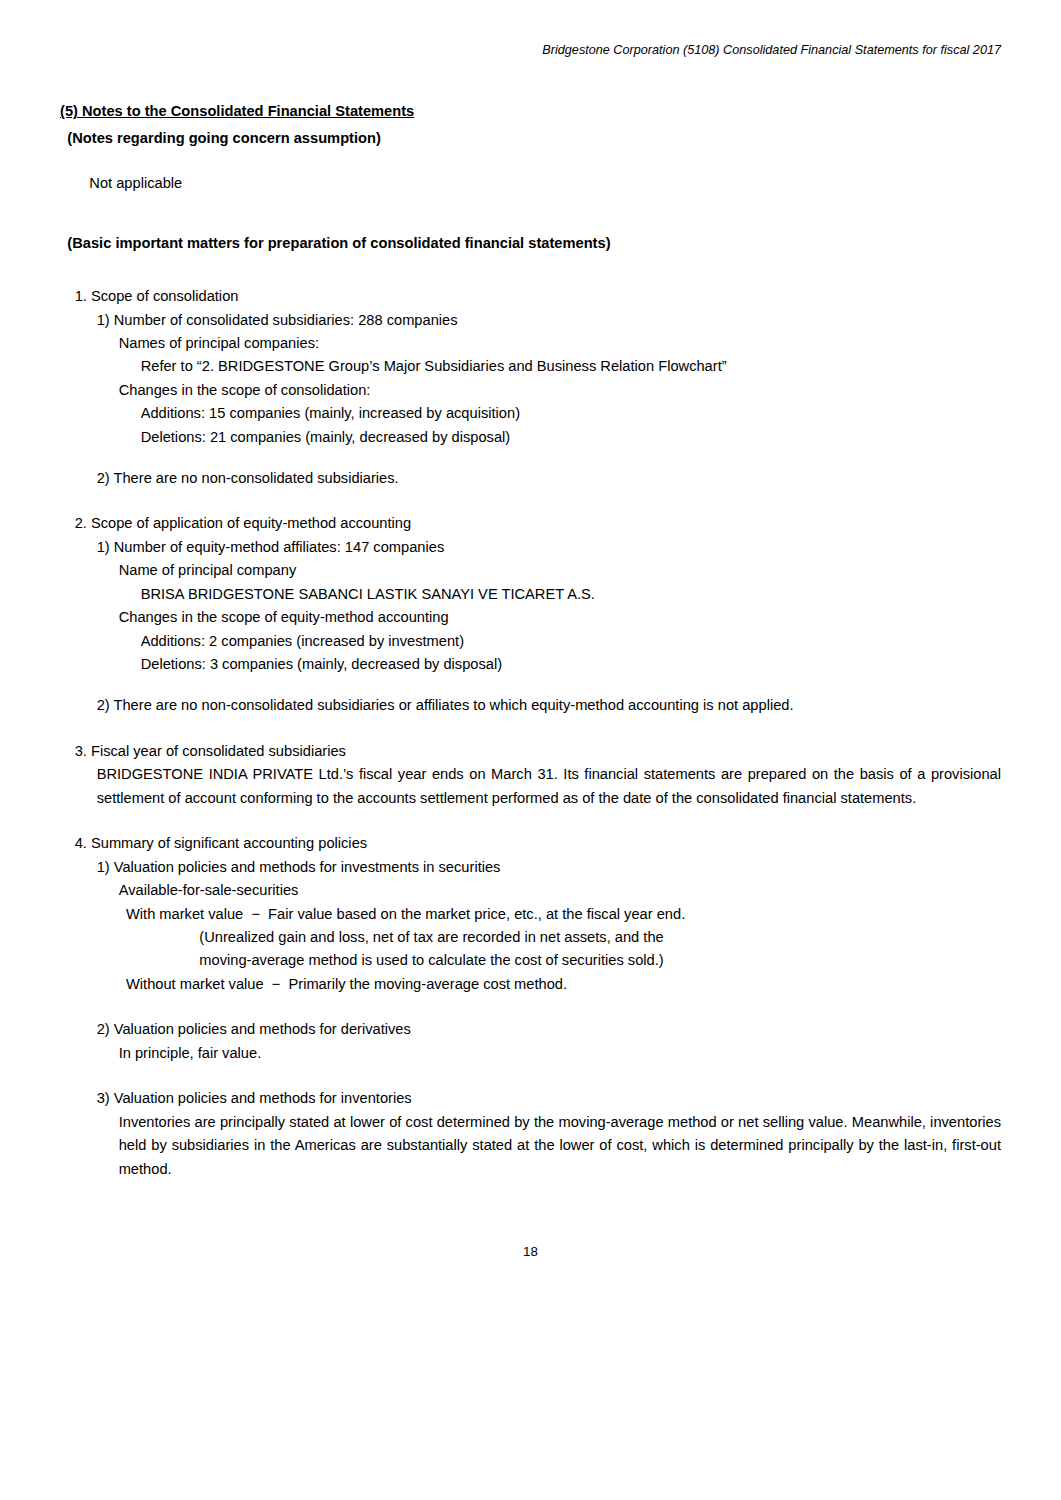Bridgestone Corporation (5108) Consolidated Financial Statements for fiscal 2017
(5) Notes to the Consolidated Financial Statements
(Notes regarding going concern assumption)
Not applicable
(Basic important matters for preparation of consolidated financial statements)
1. Scope of consolidation
1) Number of consolidated subsidiaries: 288 companies
Names of principal companies:
Refer to “2. BRIDGESTONE Group’s Major Subsidiaries and Business Relation Flowchart”
Changes in the scope of consolidation:
Additions: 15 companies (mainly, increased by acquisition)
Deletions: 21 companies (mainly, decreased by disposal)
2) There are no non-consolidated subsidiaries.
2. Scope of application of equity-method accounting
1) Number of equity-method affiliates: 147 companies
Name of principal company
BRISA BRIDGESTONE SABANCI LASTIK SANAYI VE TICARET A.S.
Changes in the scope of equity-method accounting
Additions: 2 companies (increased by investment)
Deletions: 3 companies (mainly, decreased by disposal)
2) There are no non-consolidated subsidiaries or affiliates to which equity-method accounting is not applied.
3. Fiscal year of consolidated subsidiaries
BRIDGESTONE INDIA PRIVATE Ltd.’s fiscal year ends on March 31. Its financial statements are prepared on the basis of a provisional settlement of account conforming to the accounts settlement performed as of the date of the consolidated financial statements.
4. Summary of significant accounting policies
1) Valuation policies and methods for investments in securities
Available-for-sale-securities
With market value − Fair value based on the market price, etc., at the fiscal year end.
(Unrealized gain and loss, net of tax are recorded in net assets, and the
moving-average method is used to calculate the cost of securities sold.)
Without market value − Primarily the moving-average cost method.
2) Valuation policies and methods for derivatives
In principle, fair value.
3) Valuation policies and methods for inventories
Inventories are principally stated at lower of cost determined by the moving-average method or net selling value. Meanwhile, inventories held by subsidiaries in the Americas are substantially stated at the lower of cost, which is determined principally by the last-in, first-out method.
18